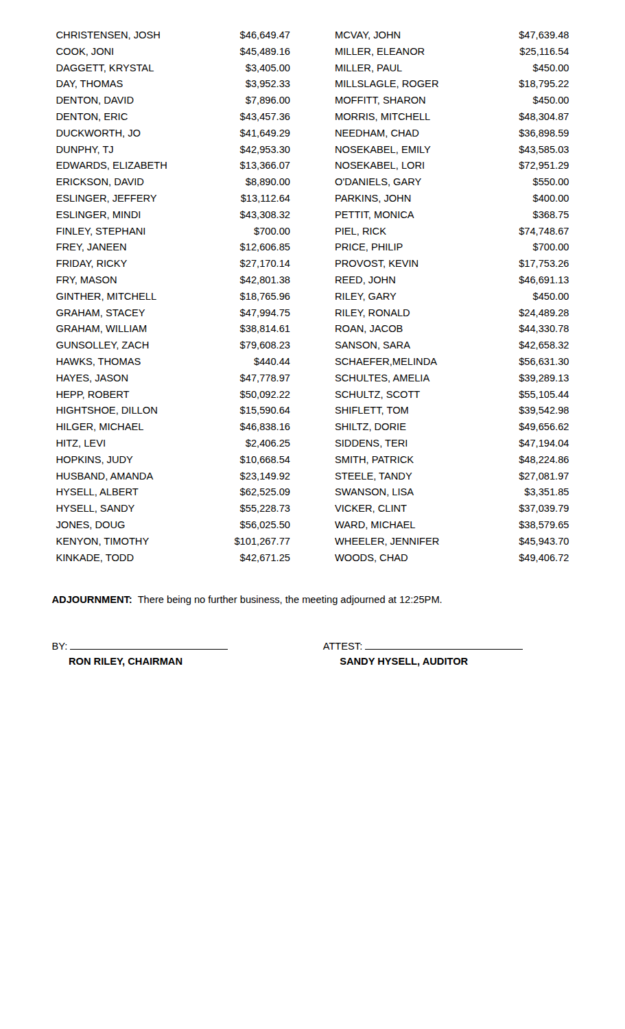| CHRISTENSEN, JOSH | $46,649.47 | | MCVAY, JOHN | $47,639.48 |
| COOK, JONI | $45,489.16 | | MILLER, ELEANOR | $25,116.54 |
| DAGGETT, KRYSTAL | $3,405.00 | | MILLER, PAUL | $450.00 |
| DAY, THOMAS | $3,952.33 | | MILLSLAGLE, ROGER | $18,795.22 |
| DENTON, DAVID | $7,896.00 | | MOFFITT, SHARON | $450.00 |
| DENTON, ERIC | $43,457.36 | | MORRIS, MITCHELL | $48,304.87 |
| DUCKWORTH, JO | $41,649.29 | | NEEDHAM, CHAD | $36,898.59 |
| DUNPHY, TJ | $42,953.30 | | NOSEKABEL, EMILY | $43,585.03 |
| EDWARDS, ELIZABETH | $13,366.07 | | NOSEKABEL, LORI | $72,951.29 |
| ERICKSON, DAVID | $8,890.00 | | O'DANIELS, GARY | $550.00 |
| ESLINGER, JEFFERY | $13,112.64 | | PARKINS, JOHN | $400.00 |
| ESLINGER, MINDI | $43,308.32 | | PETTIT, MONICA | $368.75 |
| FINLEY, STEPHANI | $700.00 | | PIEL, RICK | $74,748.67 |
| FREY, JANEEN | $12,606.85 | | PRICE, PHILIP | $700.00 |
| FRIDAY, RICKY | $27,170.14 | | PROVOST, KEVIN | $17,753.26 |
| FRY, MASON | $42,801.38 | | REED, JOHN | $46,691.13 |
| GINTHER, MITCHELL | $18,765.96 | | RILEY, GARY | $450.00 |
| GRAHAM, STACEY | $47,994.75 | | RILEY, RONALD | $24,489.28 |
| GRAHAM, WILLIAM | $38,814.61 | | ROAN, JACOB | $44,330.78 |
| GUNSOLLEY, ZACH | $79,608.23 | | SANSON, SARA | $42,658.32 |
| HAWKS, THOMAS | $440.44 | | SCHAEFER,MELINDA | $56,631.30 |
| HAYES, JASON | $47,778.97 | | SCHULTES, AMELIA | $39,289.13 |
| HEPP, ROBERT | $50,092.22 | | SCHULTZ, SCOTT | $55,105.44 |
| HIGHTSHOE, DILLON | $15,590.64 | | SHIFLETT, TOM | $39,542.98 |
| HILGER, MICHAEL | $46,838.16 | | SHILTZ, DORIE | $49,656.62 |
| HITZ, LEVI | $2,406.25 | | SIDDENS, TERI | $47,194.04 |
| HOPKINS, JUDY | $10,668.54 | | SMITH, PATRICK | $48,224.86 |
| HUSBAND, AMANDA | $23,149.92 | | STEELE, TANDY | $27,081.97 |
| HYSELL, ALBERT | $62,525.09 | | SWANSON, LISA | $3,351.85 |
| HYSELL, SANDY | $55,228.73 | | VICKER, CLINT | $37,039.79 |
| JONES, DOUG | $56,025.50 | | WARD, MICHAEL | $38,579.65 |
| KENYON, TIMOTHY | $101,267.77 | | WHEELER, JENNIFER | $45,943.70 |
| KINKADE, TODD | $42,671.25 | | WOODS, CHAD | $49,406.72 |
ADJOURNMENT: There being no further business, the meeting adjourned at 12:25PM.
BY:
ATTEST:
RON RILEY, CHAIRMAN
SANDY HYSELL, AUDITOR